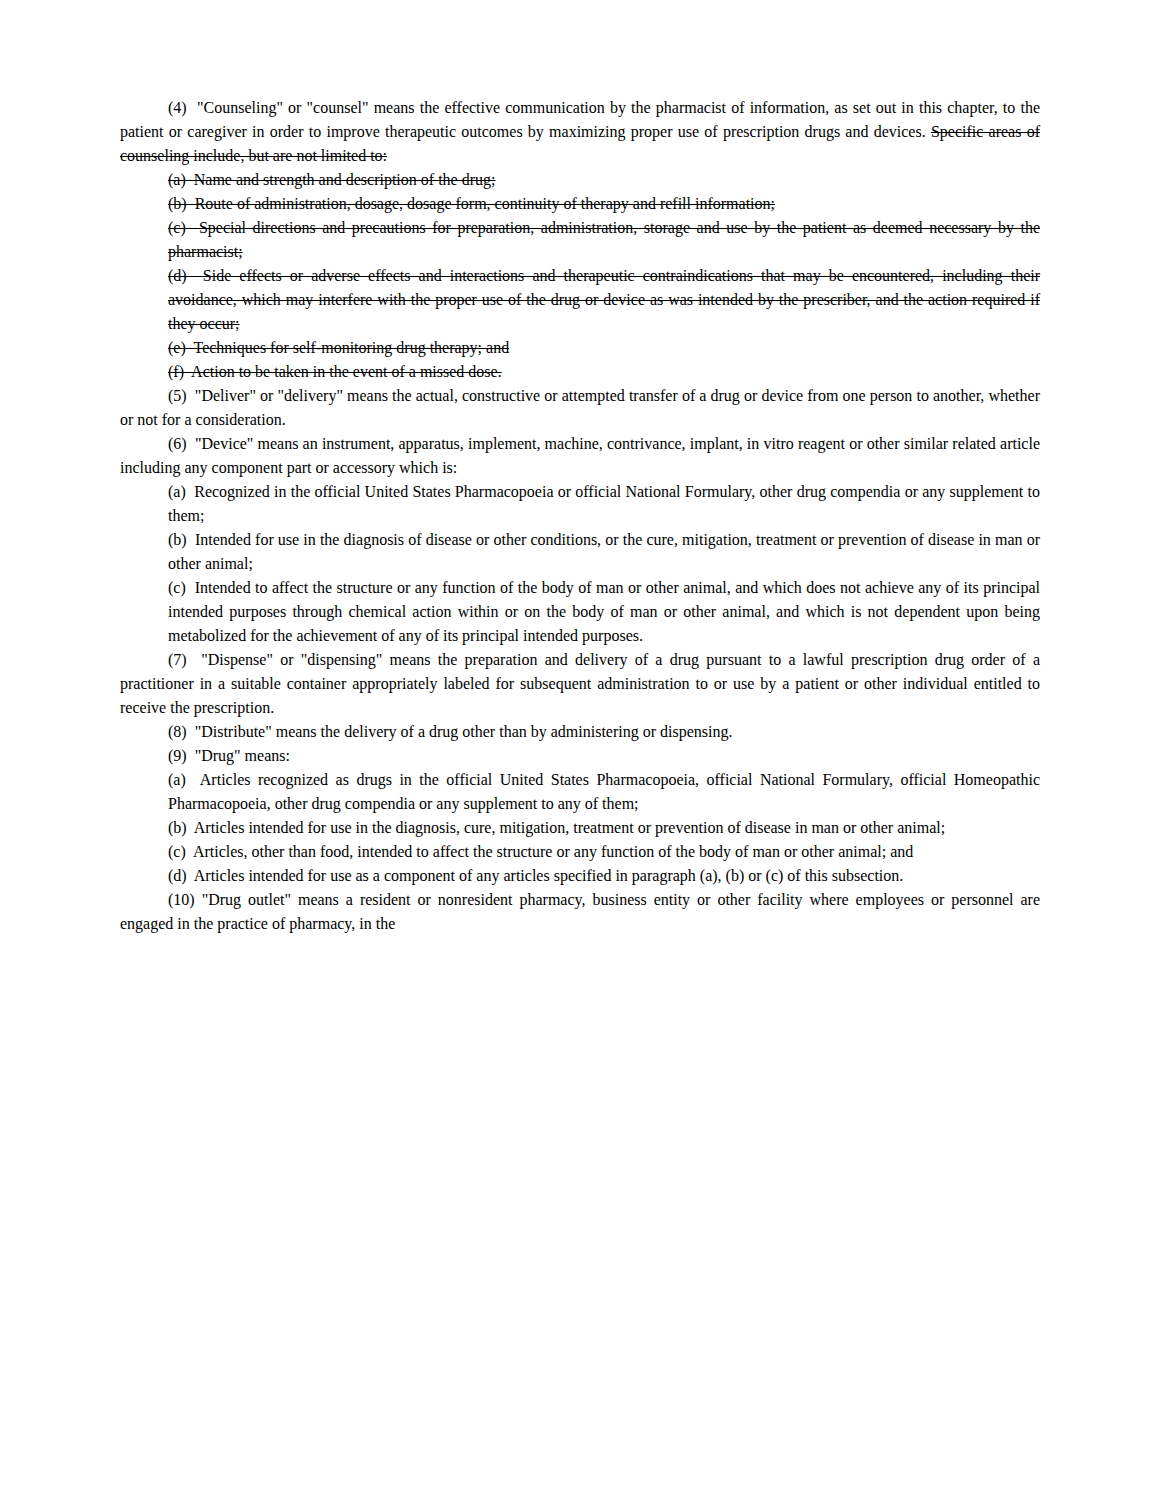(4) "Counseling" or "counsel" means the effective communication by the pharmacist of information, as set out in this chapter, to the patient or caregiver in order to improve therapeutic outcomes by maximizing proper use of prescription drugs and devices. Specific areas of counseling include, but are not limited to:
(a) Name and strength and description of the drug;
(b) Route of administration, dosage, dosage form, continuity of therapy and refill information;
(c) Special directions and precautions for preparation, administration, storage and use by the patient as deemed necessary by the pharmacist;
(d) Side effects or adverse effects and interactions and therapeutic contraindications that may be encountered, including their avoidance, which may interfere with the proper use of the drug or device as was intended by the prescriber, and the action required if they occur;
(e) Techniques for self-monitoring drug therapy; and
(f) Action to be taken in the event of a missed dose.
(5) "Deliver" or "delivery" means the actual, constructive or attempted transfer of a drug or device from one person to another, whether or not for a consideration.
(6) "Device" means an instrument, apparatus, implement, machine, contrivance, implant, in vitro reagent or other similar related article including any component part or accessory which is:
(a) Recognized in the official United States Pharmacopoeia or official National Formulary, other drug compendia or any supplement to them;
(b) Intended for use in the diagnosis of disease or other conditions, or the cure, mitigation, treatment or prevention of disease in man or other animal;
(c) Intended to affect the structure or any function of the body of man or other animal, and which does not achieve any of its principal intended purposes through chemical action within or on the body of man or other animal, and which is not dependent upon being metabolized for the achievement of any of its principal intended purposes.
(7) "Dispense" or "dispensing" means the preparation and delivery of a drug pursuant to a lawful prescription drug order of a practitioner in a suitable container appropriately labeled for subsequent administration to or use by a patient or other individual entitled to receive the prescription.
(8) "Distribute" means the delivery of a drug other than by administering or dispensing.
(9) "Drug" means:
(a) Articles recognized as drugs in the official United States Pharmacopoeia, official National Formulary, official Homeopathic Pharmacopoeia, other drug compendia or any supplement to any of them;
(b) Articles intended for use in the diagnosis, cure, mitigation, treatment or prevention of disease in man or other animal;
(c) Articles, other than food, intended to affect the structure or any function of the body of man or other animal; and
(d) Articles intended for use as a component of any articles specified in paragraph (a), (b) or (c) of this subsection.
(10) "Drug outlet" means a resident or nonresident pharmacy, business entity or other facility where employees or personnel are engaged in the practice of pharmacy, in the